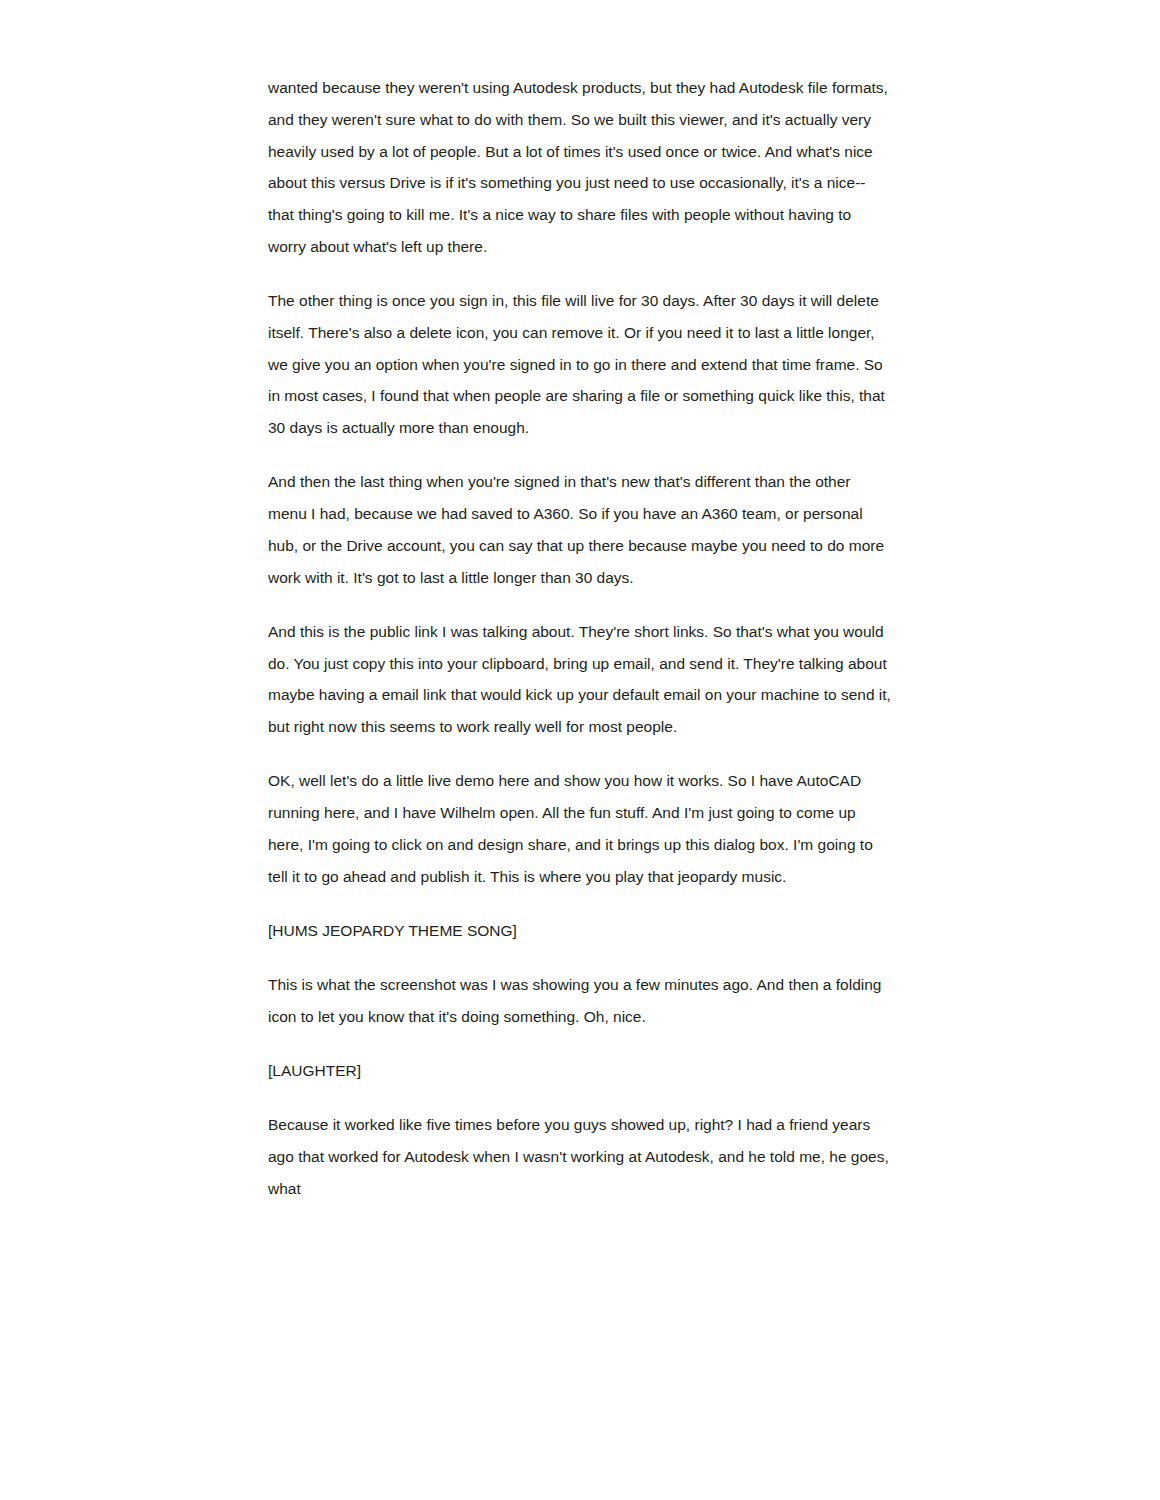wanted because they weren't using Autodesk products, but they had Autodesk file formats, and they weren't sure what to do with them. So we built this viewer, and it's actually very heavily used by a lot of people. But a lot of times it's used once or twice. And what's nice about this versus Drive is if it's something you just need to use occasionally, it's a nice-- that thing's going to kill me. It's a nice way to share files with people without having to worry about what's left up there.
The other thing is once you sign in, this file will live for 30 days. After 30 days it will delete itself. There's also a delete icon, you can remove it. Or if you need it to last a little longer, we give you an option when you're signed in to go in there and extend that time frame. So in most cases, I found that when people are sharing a file or something quick like this, that 30 days is actually more than enough.
And then the last thing when you're signed in that's new that's different than the other menu I had, because we had saved to A360. So if you have an A360 team, or personal hub, or the Drive account, you can say that up there because maybe you need to do more work with it. It's got to last a little longer than 30 days.
And this is the public link I was talking about. They're short links. So that's what you would do. You just copy this into your clipboard, bring up email, and send it. They're talking about maybe having a email link that would kick up your default email on your machine to send it, but right now this seems to work really well for most people.
OK, well let's do a little live demo here and show you how it works. So I have AutoCAD running here, and I have Wilhelm open. All the fun stuff. And I'm just going to come up here, I'm going to click on and design share, and it brings up this dialog box. I'm going to tell it to go ahead and publish it. This is where you play that jeopardy music.
[HUMS JEOPARDY THEME SONG]
This is what the screenshot was I was showing you a few minutes ago. And then a folding icon to let you know that it's doing something. Oh, nice.
[LAUGHTER]
Because it worked like five times before you guys showed up, right? I had a friend years ago that worked for Autodesk when I wasn't working at Autodesk, and he told me, he goes, what